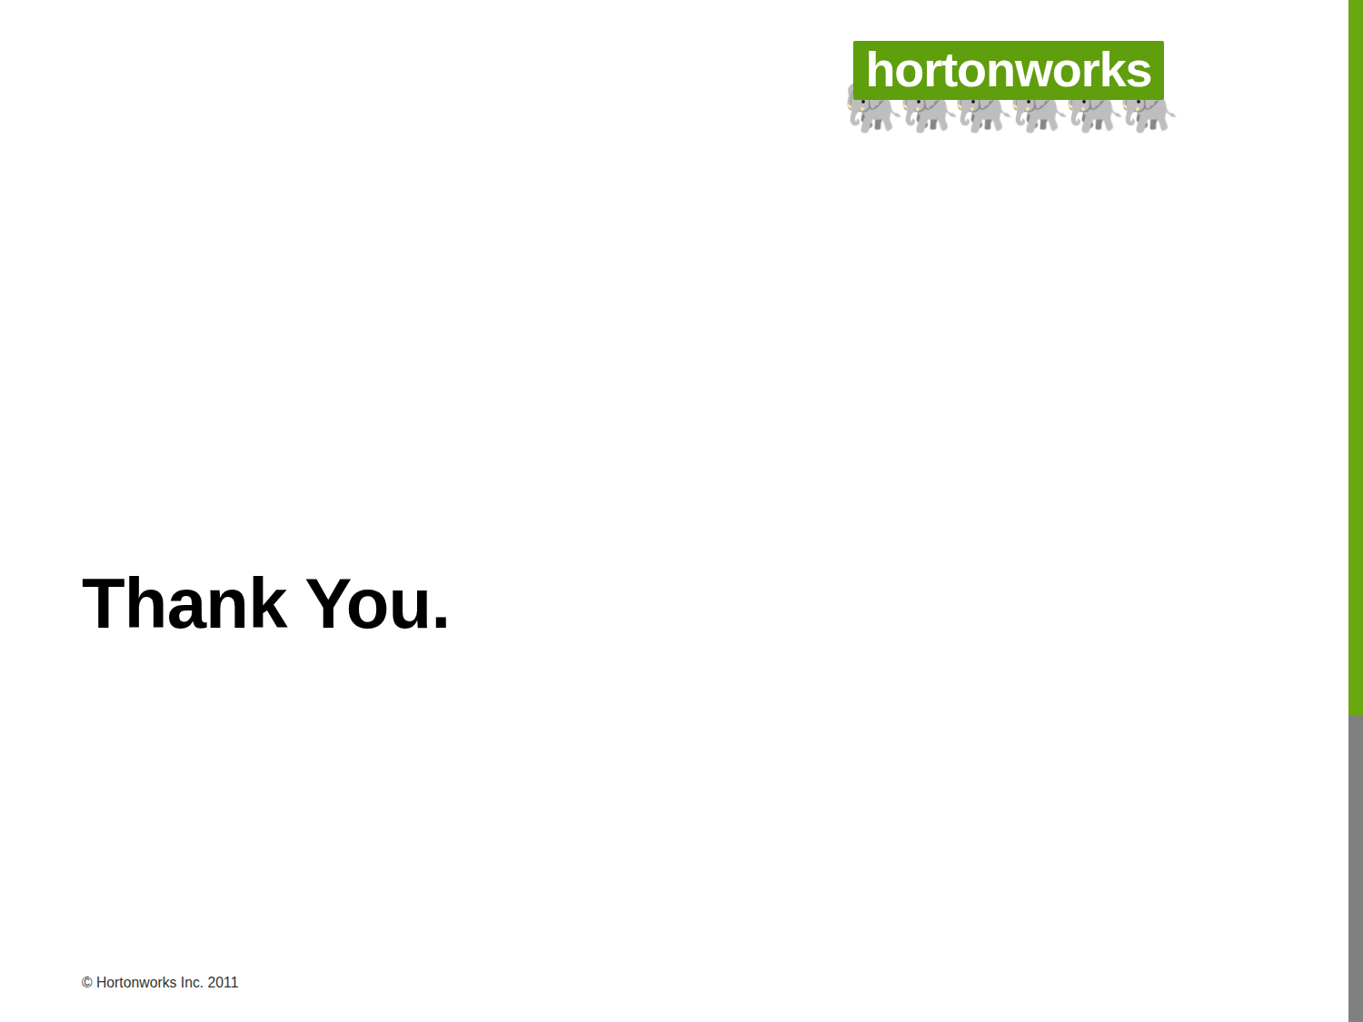hortonworks
🐘🐘🐘🐘🐘🐘
Thank You.
© Hortonworks Inc. 2011